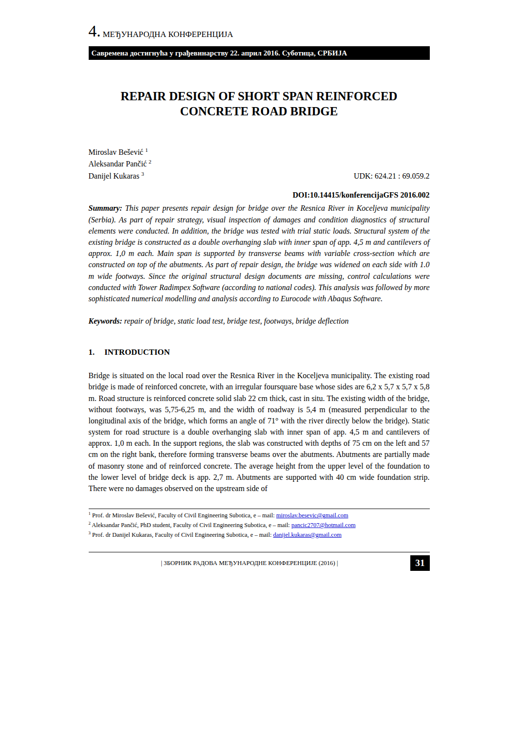4. МЕЂУНАРОДНА КОНФЕРЕНЦИЈА
Савремена достигнућа у грађевинарству 22. април 2016. Суботица, СРБИЈА
REPAIR DESIGN OF SHORT SPAN REINFORCED
CONCRETE ROAD BRIDGE
Miroslav Bešević 1
Aleksandar Pančić 2
Danijel Kukaras 3
UDK: 624.21 : 69.059.2
DOI:10.14415/konferencijaGFS 2016.002
Summary: This paper presents repair design for bridge over the Resnica River in Koceljeva municipality (Serbia). As part of repair strategy, visual inspection of damages and condition diagnostics of structural elements were conducted. In addition, the bridge was tested with trial static loads. Structural system of the existing bridge is constructed as a double overhanging slab with inner span of app. 4,5 m and cantilevers of approx. 1,0 m each. Main span is supported by transverse beams with variable cross-section which are constructed on top of the abutments. As part of repair design, the bridge was widened on each side with 1.0 m wide footways. Since the original structural design documents are missing, control calculations were conducted with Tower Radimpex Software (according to national codes). This analysis was followed by more sophisticated numerical modelling and analysis according to Eurocode with Abaqus Software.
Keywords: repair of bridge, static load test, bridge test, footways, bridge deflection
1. INTRODUCTION
Bridge is situated on the local road over the Resnica River in the Koceljeva municipality. The existing road bridge is made of reinforced concrete, with an irregular foursquare base whose sides are 6,2 x 5,7 x 5,7 x 5,8 m. Road structure is reinforced concrete solid slab 22 cm thick, cast in situ. The existing width of the bridge, without footways, was 5,75-6,25 m, and the width of roadway is 5,4 m (measured perpendicular to the longitudinal axis of the bridge, which forms an angle of 71° with the river directly below the bridge). Static system for road structure is a double overhanging slab with inner span of app. 4,5 m and cantilevers of approx. 1,0 m each. In the support regions, the slab was constructed with depths of 75 cm on the left and 57 cm on the right bank, therefore forming transverse beams over the abutments. Abutments are partially made of masonry stone and of reinforced concrete. The average height from the upper level of the foundation to the lower level of bridge deck is app. 2,7 m. Abutments are supported with 40 cm wide foundation strip. There were no damages observed on the upstream side of
1 Prof. dr Miroslav Bešević, Faculty of Civil Engineering Subotica, e – mail: miroslav.besevic@gmail.com
2 Aleksandar Pančić, PhD student, Faculty of Civil Engineering Subotica, e – mail: pancic2707@hotmail.com
3 Prof. dr Danijel Kukaras, Faculty of Civil Engineering Subotica, e – mail: danijel.kukaras@gmail.com
| ЗБОРНИК РАДОВА МЕЂУНАРОДНЕ КОНФЕРЕНЦИЈЕ (2016) |
31